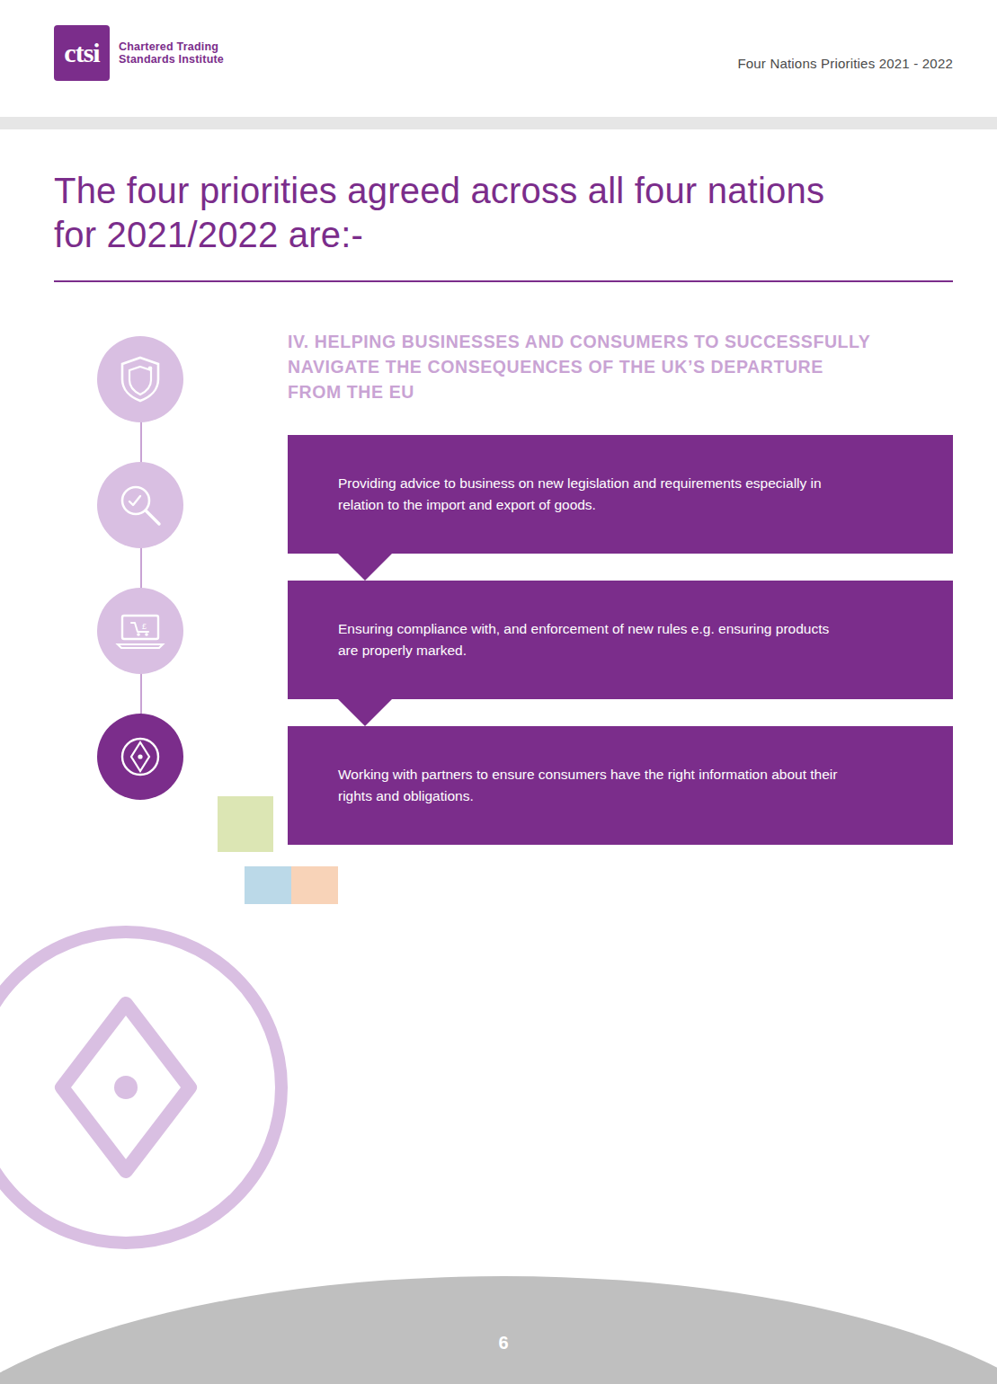ctsi
Chartered Trading Standards Institute
Four Nations Priorities 2021 - 2022
The four priorities agreed across all four nations
for 2021/2022 are:-
£
iv. Helping businesses and consumers to successfully navigate the consequences of the UK’s departure from the EU
Providing advice to business on new legislation and requirements especially in relation to the import and export of goods.
Ensuring compliance with, and enforcement of new rules e.g. ensuring products are properly marked.
Working with partners to ensure consumers have the right information about their rights and obligations.
6